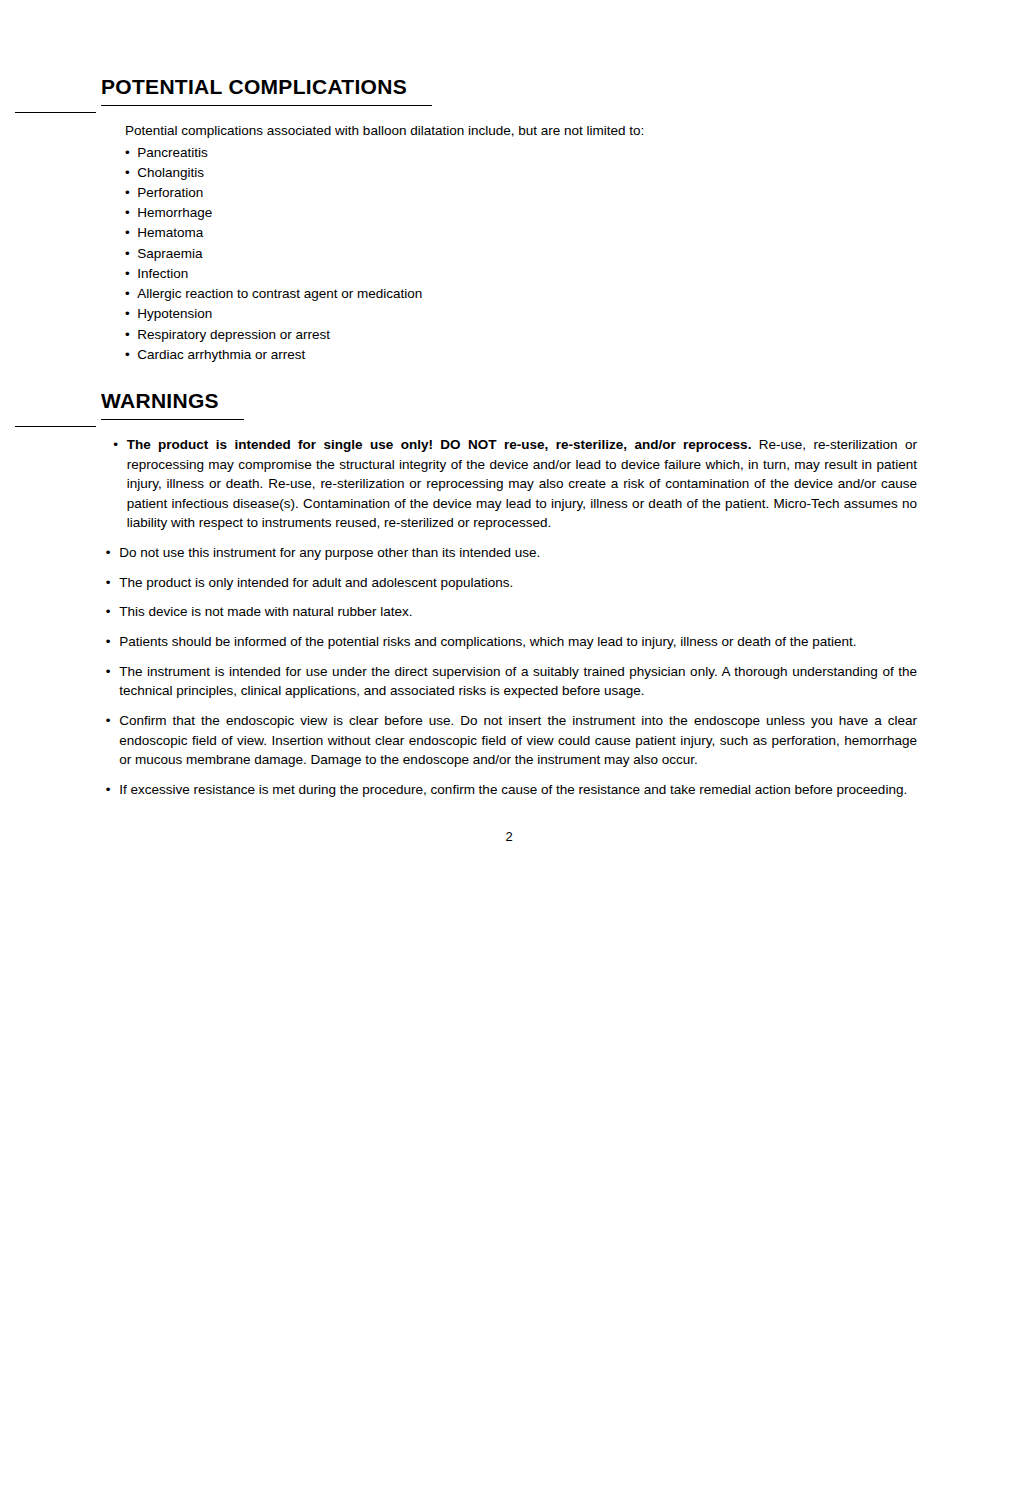POTENTIAL COMPLICATIONS
Potential complications associated with balloon dilatation include, but are not limited to:
Pancreatitis
Cholangitis
Perforation
Hemorrhage
Hematoma
Sapraemia
Infection
Allergic reaction to contrast agent or medication
Hypotension
Respiratory depression or arrest
Cardiac arrhythmia or arrest
WARNINGS
The product is intended for single use only! DO NOT re-use, re-sterilize, and/or reprocess. Re-use, re-sterilization or reprocessing may compromise the structural integrity of the device and/or lead to device failure which, in turn, may result in patient injury, illness or death. Re-use, re-sterilization or reprocessing may also create a risk of contamination of the device and/or cause patient infectious disease(s). Contamination of the device may lead to injury, illness or death of the patient. Micro-Tech assumes no liability with respect to instruments reused, re-sterilized or reprocessed.
Do not use this instrument for any purpose other than its intended use.
The product is only intended for adult and adolescent populations.
This device is not made with natural rubber latex.
Patients should be informed of the potential risks and complications, which may lead to injury, illness or death of the patient.
The instrument is intended for use under the direct supervision of a suitably trained physician only. A thorough understanding of the technical principles, clinical applications, and associated risks is expected before usage.
Confirm that the endoscopic view is clear before use. Do not insert the instrument into the endoscope unless you have a clear endoscopic field of view. Insertion without clear endoscopic field of view could cause patient injury, such as perforation, hemorrhage or mucous membrane damage. Damage to the endoscope and/or the instrument may also occur.
If excessive resistance is met during the procedure, confirm the cause of the resistance and take remedial action before proceeding.
2